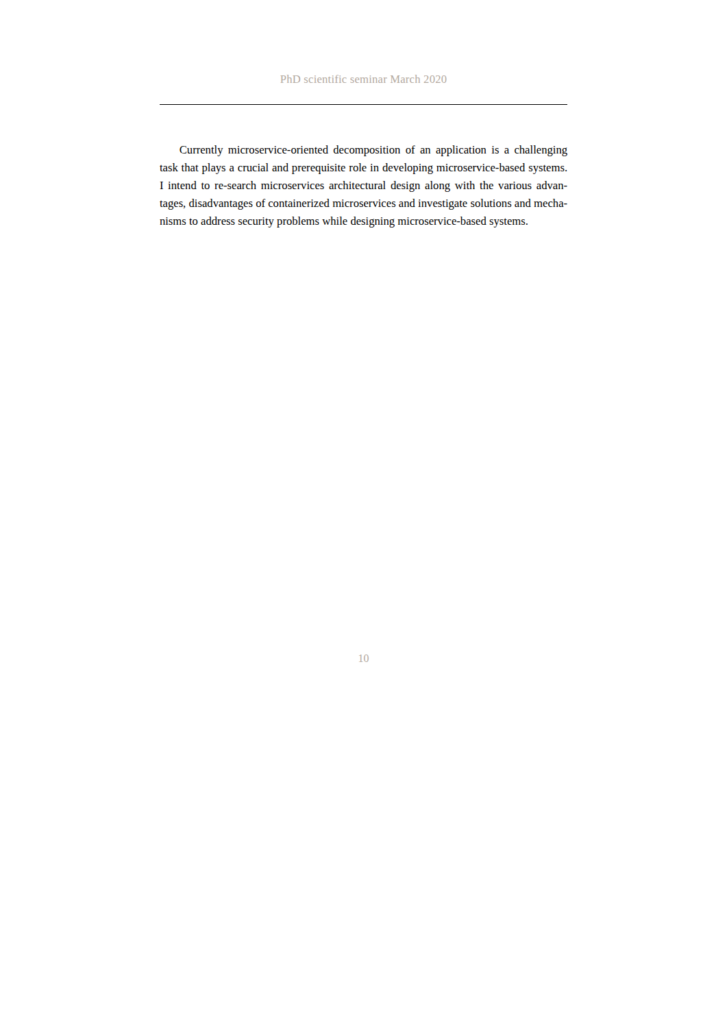PhD scientific seminar March 2020
Currently microservice-oriented decomposition of an application is a challenging task that plays a crucial and prerequisite role in developing microservice-based systems. I intend to re‑search microservices architectural design along with the various advantages, disadvantages of containerized microservices and investigate solutions and mechanisms to address security problems while designing microservice-based systems.
10